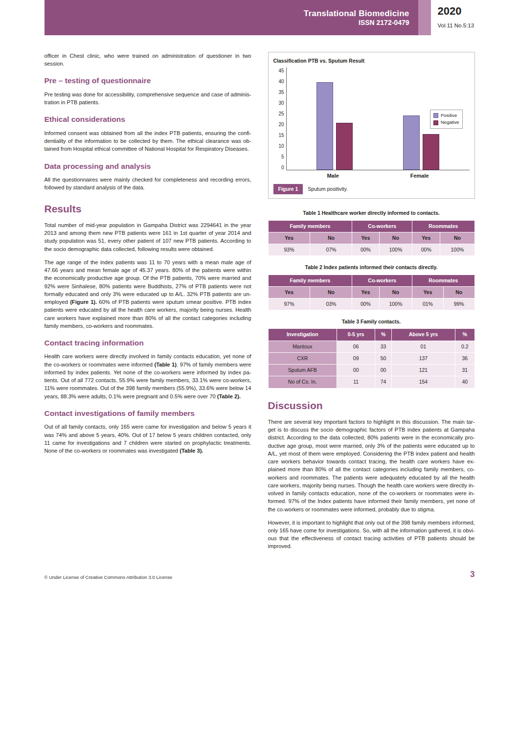Translational Biomedicine
ISSN 2172-0479
2020
Vol.11 No.5:13
officer in Chest clinic, who were trained on administration of questioner in two session.
Pre – testing of questionnaire
Pre testing was done for accessibility, comprehensive sequence and case of administration in PTB patients.
Ethical considerations
Informed consent was obtained from all the index PTB patients, ensuring the confidentiality of the information to be collected by them. The ethical clearance was obtained from Hospital ethical committee of National Hospital for Respiratory Diseases.
Data processing and analysis
All the questionnaires were mainly checked for completeness and recording errors, followed by standard analysis of the data.
Results
Total number of mid-year population in Gampaha District was 2294641 in the year 2013 and among them new PTB patients were 161 in 1st quarter of year 2014 and study population was 51, every other patient of 107 new PTB patients. According to the socio demographic data collected, following results were obtained.
The age range of the index patients was 11 to 70 years with a mean male age of 47.66 years and mean female age of 45.37 years. 80% of the patients were within the economically productive age group. Of the PTB patients, 70% were married and 92% were Sinhalese, 80% patients were Buddhists, 27% of PTB patients were not formally educated and only 3% were educated up to A/L. 32% PTB patients are unemployed (Figure 1). 60% of PTB patients were sputum smear positive. PTB index patients were educated by all the health care workers, majority being nurses. Health care workers have explained more than 80% of all the contact categories including family members, co-workers and roommates.
Contact tracing information
Health care workers were directly involved in family contacts education, yet none of the co-workers or roommates were informed (Table 1). 97% of family members were informed by index patients. Yet none of the co-workers were informed by index patients. Out of all 772 contacts, 55.9% were family members, 33.1% were co-workers, 11% were roommates. Out of the 398 family members (55.9%), 33.6% were below 14 years, 88.3% were adults, 0.1% were pregnant and 0.5% were over 70 (Table 2).
Contact investigations of family members
Out of all family contacts, only 165 were came for investigation and below 5 years it was 74% and above 5 years, 40%. Out of 17 below 5 years children contacted, only 11 came for investigations and 7 children were started on prophylactic treatments. None of the co-workers or roommates was investigated (Table 3).
Classification PTB vs. Sputum Result
45 40 35 30 25 20 15 10 5 0
Positive
Negative
Male Female
Figure 1 Sputum positivity.
Table 1 Healthcare worker directly informed to contacts.
| Family members | Co-workers | Roommates |
| --- | --- | --- |
| Yes | No | Yes | No | Yes | No |
| 93% | 07% | 00% | 100% | 00% | 100% |
Table 2 Index patients informed their contacts directly.
| Family members | Co-workers | Roommates |
| --- | --- | --- |
| Yes | No | Yes | No | Yes | No |
| 97% | 03% | 00% | 100% | 01% | 99% |
Table 3 Family contacts.
| Investigation | 0-5 yrs | % | Above 5 yrs | % |
| --- | --- | --- | --- | --- |
| Mantoux | 06 | 33 | 01 | 0.2 |
| CXR | 09 | 50 | 137 | 36 |
| Sputum AFB | 00 | 00 | 121 | 31 |
| No of Co. In. | 11 | 74 | 154 | 40 |
Discussion
There are several key important factors to highlight in this discussion. The main target is to discuss the socio demographic factors of PTB index patients at Gampaha district. According to the data collected, 80% patients were in the economically productive age group, most were married, only 3% of the patients were educated up to A/L, yet most of them were employed. Considering the PTB index patient and health care workers behavior towards contact tracing, the health care workers have explained more than 80% of all the contact categories including family members, co-workers and roommates. The patients were adequately educated by all the health care workers, majority being nurses. Though the health care workers were directly involved in family contacts education, none of the co-workers or roommates were informed. 97% of the Index patients have informed their family members, yet none of the co-workers or roommates were informed, probably due to stigma.
However, it is important to highlight that only out of the 398 family members informed, only 165 have come for investigations. So, with all the information gathered, it is obvious that the effectiveness of contact tracing activities of PTB patients should be improved.
© Under License of Creative Commons Attribution 3.0 License
3